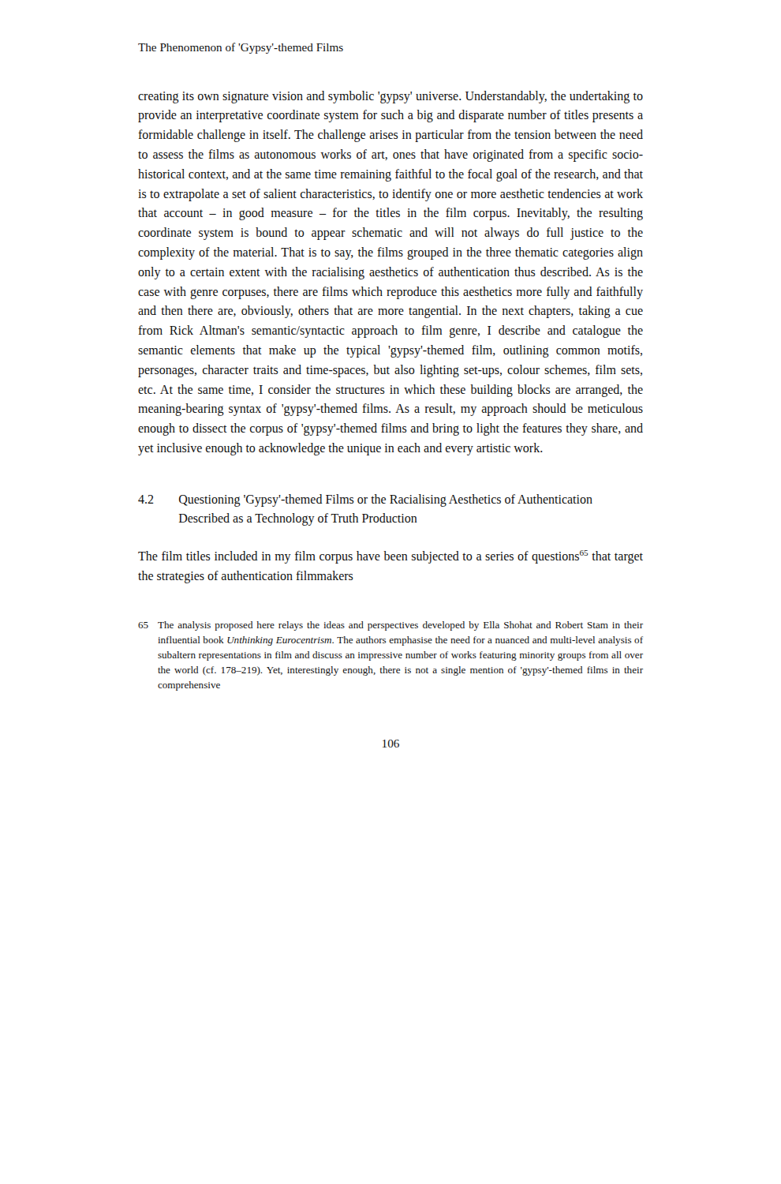The Phenomenon of 'Gypsy'-themed Films
creating its own signature vision and symbolic 'gypsy' universe. Understandably, the undertaking to provide an interpretative coordinate system for such a big and disparate number of titles presents a formidable challenge in itself. The challenge arises in particular from the tension between the need to assess the films as autonomous works of art, ones that have originated from a specific socio-historical context, and at the same time remaining faithful to the focal goal of the research, and that is to extrapolate a set of salient characteristics, to identify one or more aesthetic tendencies at work that account – in good measure – for the titles in the film corpus. Inevitably, the resulting coordinate system is bound to appear schematic and will not always do full justice to the complexity of the material. That is to say, the films grouped in the three thematic categories align only to a certain extent with the racialising aesthetics of authentication thus described. As is the case with genre corpuses, there are films which reproduce this aesthetics more fully and faithfully and then there are, obviously, others that are more tangential. In the next chapters, taking a cue from Rick Altman's semantic/syntactic approach to film genre, I describe and catalogue the semantic elements that make up the typical 'gypsy'-themed film, outlining common motifs, personages, character traits and time-spaces, but also lighting set-ups, colour schemes, film sets, etc. At the same time, I consider the structures in which these building blocks are arranged, the meaning-bearing syntax of 'gypsy'-themed films. As a result, my approach should be meticulous enough to dissect the corpus of 'gypsy'-themed films and bring to light the features they share, and yet inclusive enough to acknowledge the unique in each and every artistic work.
4.2 Questioning 'Gypsy'-themed Films or the Racialising Aesthetics of Authentication Described as a Technology of Truth Production
The film titles included in my film corpus have been subjected to a series of questions65 that target the strategies of authentication filmmakers
65 The analysis proposed here relays the ideas and perspectives developed by Ella Shohat and Robert Stam in their influential book Unthinking Eurocentrism. The authors emphasise the need for a nuanced and multi-level analysis of subaltern representations in film and discuss an impressive number of works featuring minority groups from all over the world (cf. 178–219). Yet, interestingly enough, there is not a single mention of 'gypsy'-themed films in their comprehensive
106